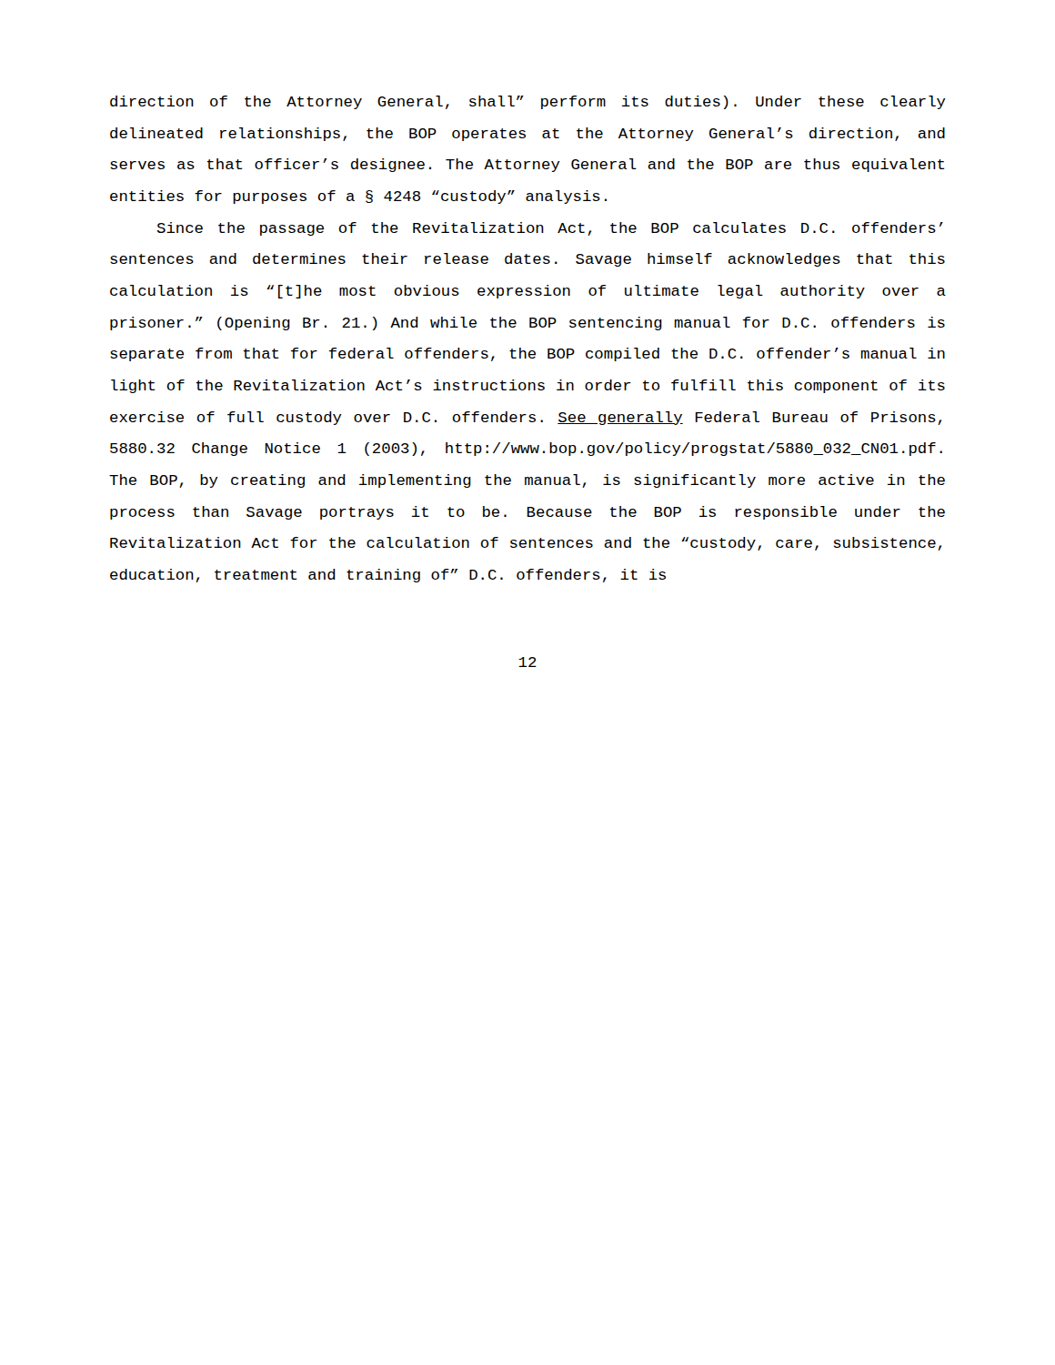direction of the Attorney General, shall” perform its duties). Under these clearly delineated relationships, the BOP operates at the Attorney General’s direction, and serves as that officer’s designee. The Attorney General and the BOP are thus equivalent entities for purposes of a § 4248 “custody” analysis.
Since the passage of the Revitalization Act, the BOP calculates D.C. offenders’ sentences and determines their release dates. Savage himself acknowledges that this calculation is “[t]he most obvious expression of ultimate legal authority over a prisoner.” (Opening Br. 21.) And while the BOP sentencing manual for D.C. offenders is separate from that for federal offenders, the BOP compiled the D.C. offender’s manual in light of the Revitalization Act’s instructions in order to fulfill this component of its exercise of full custody over D.C. offenders. See generally Federal Bureau of Prisons, 5880.32 Change Notice 1 (2003), http://www.bop.gov/policy/progstat/5880_032_CN01.pdf. The BOP, by creating and implementing the manual, is significantly more active in the process than Savage portrays it to be. Because the BOP is responsible under the Revitalization Act for the calculation of sentences and the “custody, care, subsistence, education, treatment and training of” D.C. offenders, it is
12